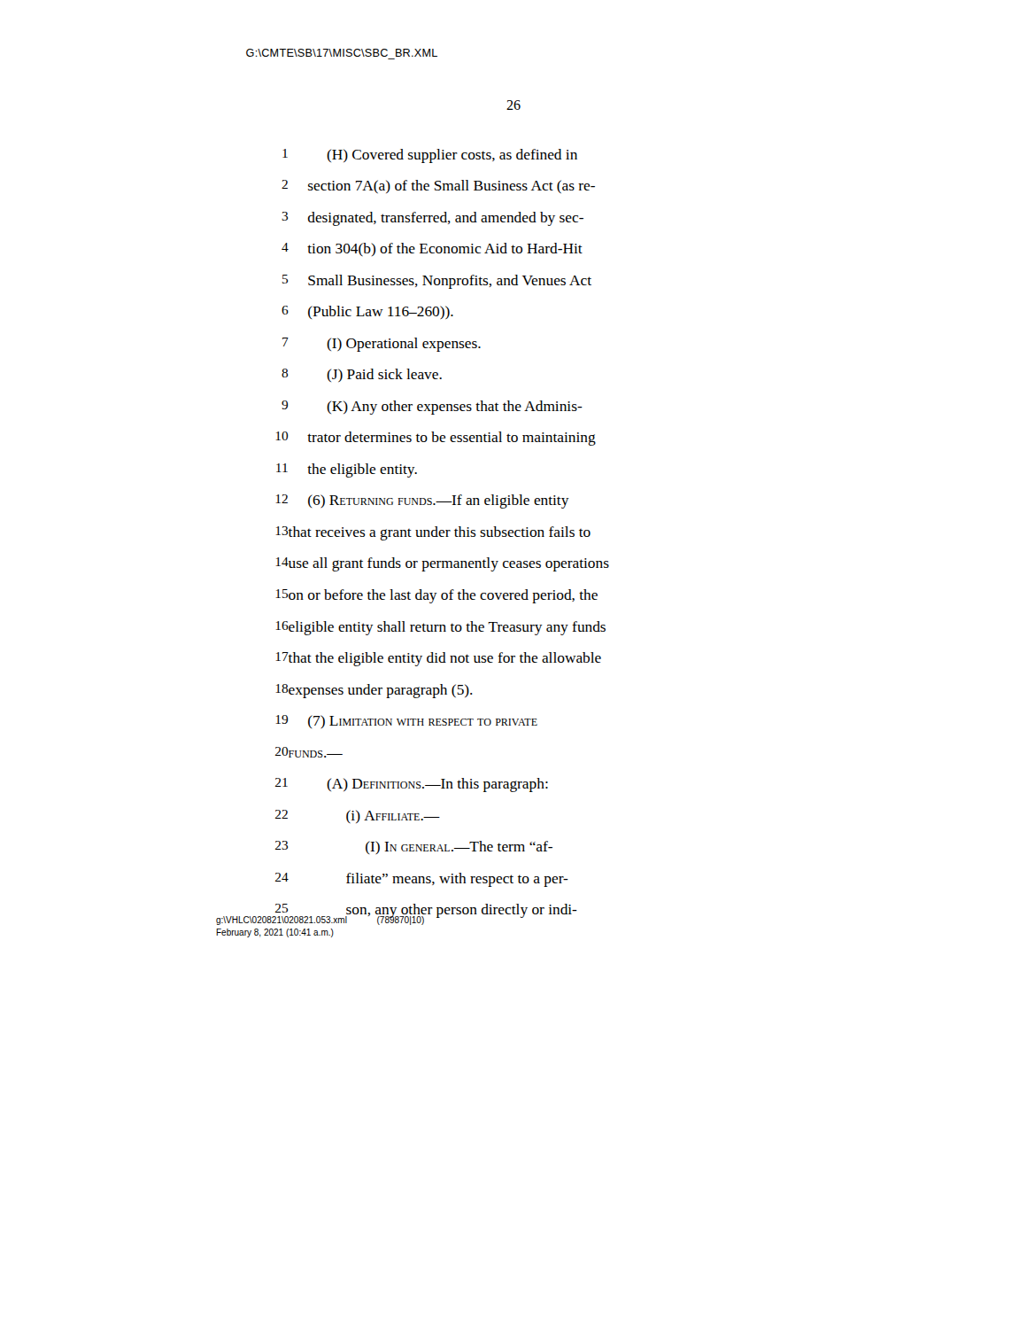G:\CMTE\SB\17\MISC\SBC_BR.XML
26
| 1 | (H) Covered supplier costs, as defined in |
| 2 | section 7A(a) of the Small Business Act (as re- |
| 3 | designated, transferred, and amended by sec- |
| 4 | tion 304(b) of the Economic Aid to Hard-Hit |
| 5 | Small Businesses, Nonprofits, and Venues Act |
| 6 | (Public Law 116–260)). |
| 7 | (I) Operational expenses. |
| 8 | (J) Paid sick leave. |
| 9 | (K) Any other expenses that the Adminis- |
| 10 | trator determines to be essential to maintaining |
| 11 | the eligible entity. |
| 12 | (6) Returning funds. —If an eligible entity |
| 13 | that receives a grant under this subsection fails to |
| 14 | use all grant funds or permanently ceases operations |
| 15 | on or before the last day of the covered period, the |
| 16 | eligible entity shall return to the Treasury any funds |
| 17 | that the eligible entity did not use for the allowable |
| 18 | expenses under paragraph (5). |
| 19 | (7) Limitation with respect to private |
| 20 | funds .— |
| 21 | (A) Definitions. —In this paragraph: |
| 22 | (i) Affiliate. — |
| 23 | (I) In general. —The term “af- |
| 24 | filiate” means, with respect to a per- |
| 25 | son, any other person directly or indi- |
g:\VHLC\020821\020821.053.xml
February 8, 2021 (10:41 a.m.)
(789870|10)